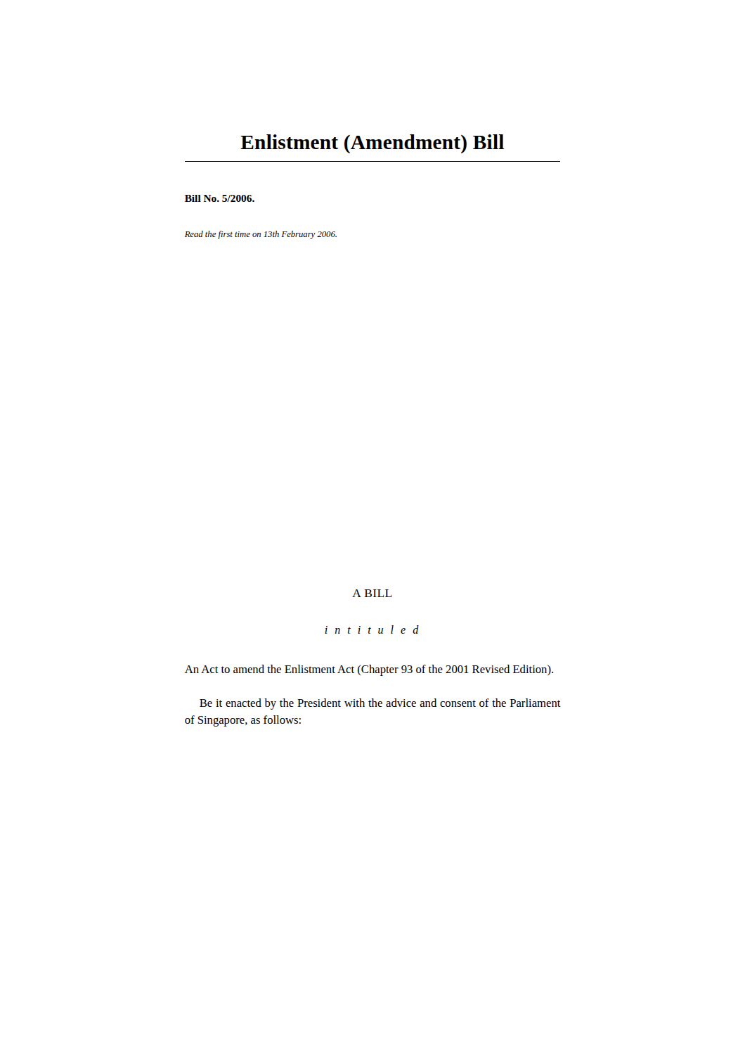Enlistment (Amendment) Bill
Bill No. 5/2006.
Read the first time on 13th February 2006.
A BILL
i n t i t u l e d
An Act to amend the Enlistment Act (Chapter 93 of the 2001 Revised Edition).
Be it enacted by the President with the advice and consent of the Parliament of Singapore, as follows: